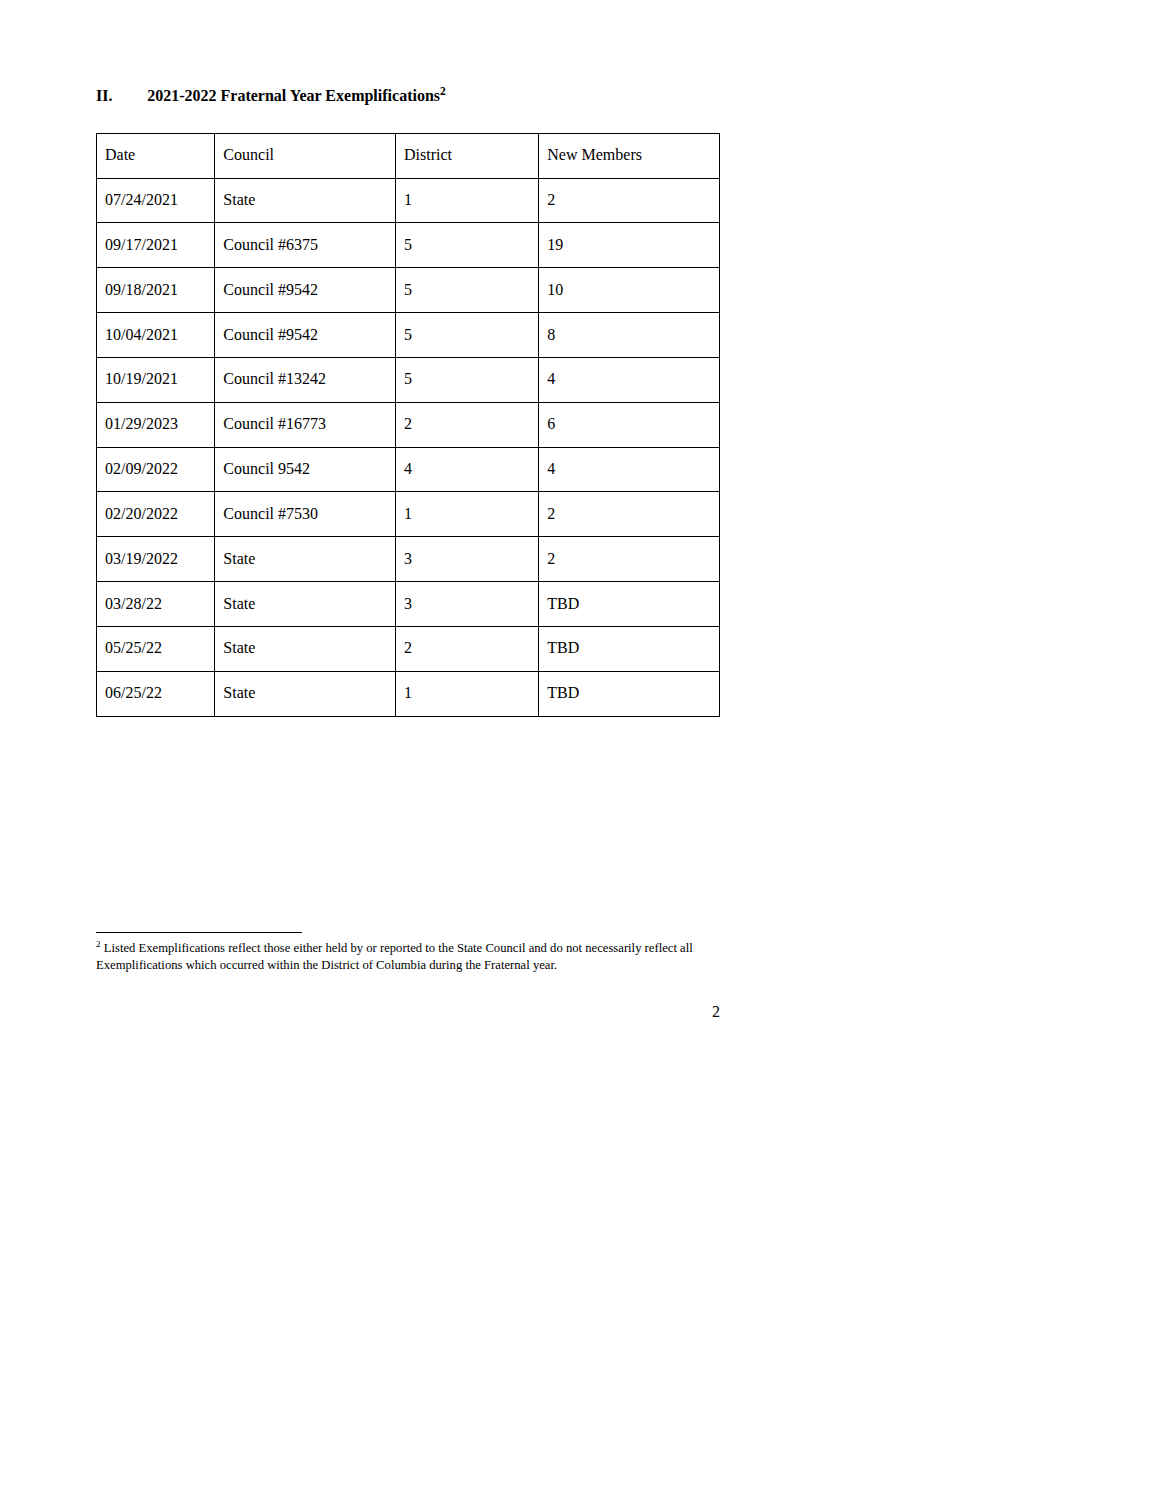II. 2021-2022 Fraternal Year Exemplifications2
| Date | Council | District | New Members |
| 07/24/2021 | State | 1 | 2 |
| 09/17/2021 | Council #6375 | 5 | 19 |
| 09/18/2021 | Council #9542 | 5 | 10 |
| 10/04/2021 | Council #9542 | 5 | 8 |
| 10/19/2021 | Council #13242 | 5 | 4 |
| 01/29/2023 | Council #16773 | 2 | 6 |
| 02/09/2022 | Council 9542 | 4 | 4 |
| 02/20/2022 | Council #7530 | 1 | 2 |
| 03/19/2022 | State | 3 | 2 |
| 03/28/22 | State | 3 | TBD |
| 05/25/22 | State | 2 | TBD |
| 06/25/22 | State | 1 | TBD |
2 Listed Exemplifications reflect those either held by or reported to the State Council and do not necessarily reflect all Exemplifications which occurred within the District of Columbia during the Fraternal year.
2